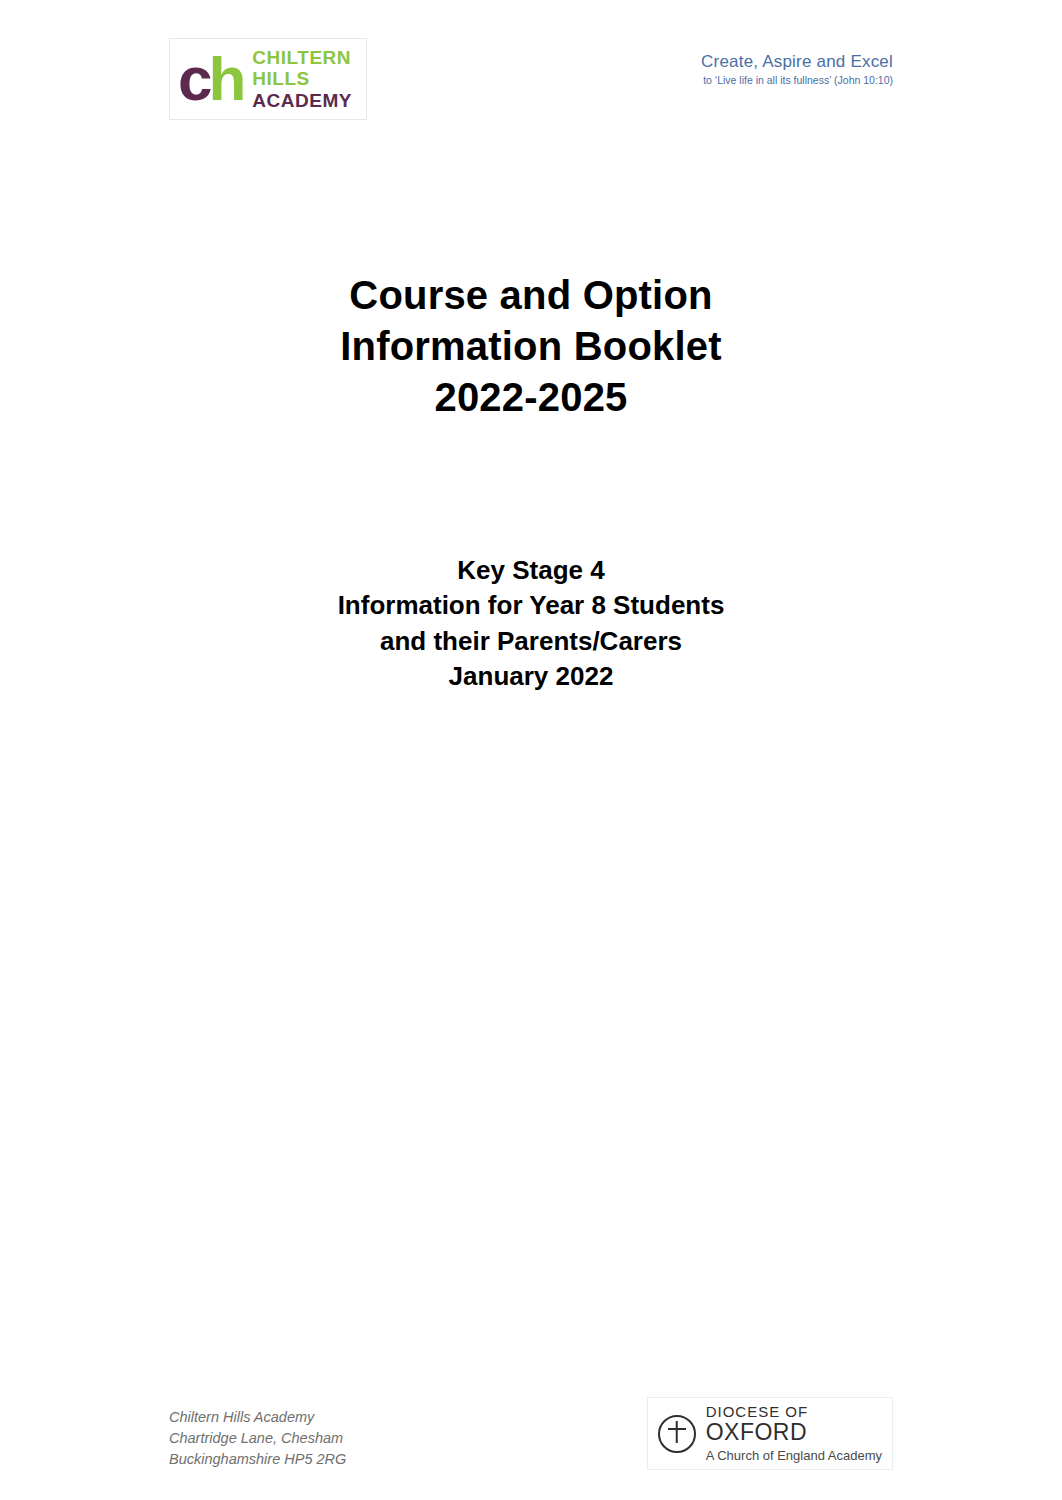ch
CHILTERN
HILLS
ACADEMY
Create, Aspire and Excel
to ‘Live life in all its fullness’ (John 10:10)
Course and Option
Information Booklet
2022-2025
Key Stage 4
Information for Year 8 Students
and their Parents/Carers
January 2022
Chiltern Hills Academy
Chartridge Lane, Chesham
Buckinghamshire HP5 2RG
DIOCESE OF
OXFORD
A Church of England Academy